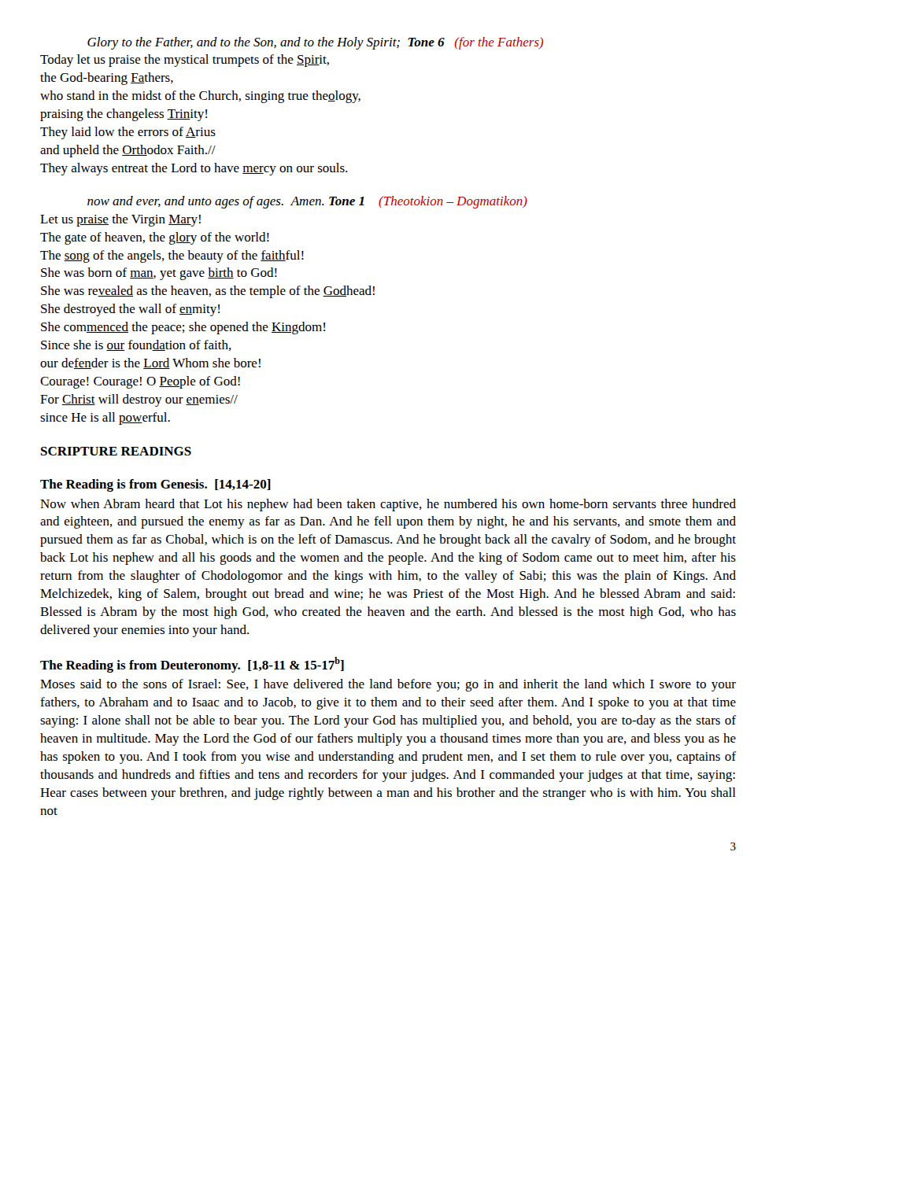Glory to the Father, and to the Son, and to the Holy Spirit; Tone 6 (for the Fathers)
Today let us praise the mystical trumpets of the Spirit,
the God-bearing Fathers,
who stand in the midst of the Church, singing true theology,
praising the changeless Trinity!
They laid low the errors of Arius
and upheld the Orthodox Faith.//
They always entreat the Lord to have mercy on our souls.
now and ever, and unto ages of ages. Amen. Tone 1 (Theotokion – Dogmatikon)
Let us praise the Virgin Mary!
The gate of heaven, the glory of the world!
The song of the angels, the beauty of the faithful!
She was born of man, yet gave birth to God!
She was revealed as the heaven, as the temple of the Godhead!
She destroyed the wall of enmity!
She commenced the peace; she opened the Kingdom!
Since she is our foundation of faith,
our defender is the Lord Whom she bore!
Courage! Courage! O People of God!
For Christ will destroy our enemies//
since He is all powerful.
SCRIPTURE READINGS
The Reading is from Genesis. [14,14-20]
Now when Abram heard that Lot his nephew had been taken captive, he numbered his own home-born servants three hundred and eighteen, and pursued the enemy as far as Dan. And he fell upon them by night, he and his servants, and smote them and pursued them as far as Chobal, which is on the left of Damascus. And he brought back all the cavalry of Sodom, and he brought back Lot his nephew and all his goods and the women and the people. And the king of Sodom came out to meet him, after his return from the slaughter of Chodologomor and the kings with him, to the valley of Sabi; this was the plain of Kings. And Melchizedek, king of Salem, brought out bread and wine; he was Priest of the Most High. And he blessed Abram and said: Blessed is Abram by the most high God, who created the heaven and the earth. And blessed is the most high God, who has delivered your enemies into your hand.
The Reading is from Deuteronomy. [1,8-11 & 15-17b]
Moses said to the sons of Israel: See, I have delivered the land before you; go in and inherit the land which I swore to your fathers, to Abraham and to Isaac and to Jacob, to give it to them and to their seed after them. And I spoke to you at that time saying: I alone shall not be able to bear you. The Lord your God has multiplied you, and behold, you are to-day as the stars of heaven in multitude. May the Lord the God of our fathers multiply you a thousand times more than you are, and bless you as he has spoken to you. And I took from you wise and understanding and prudent men, and I set them to rule over you, captains of thousands and hundreds and fifties and tens and recorders for your judges. And I commanded your judges at that time, saying: Hear cases between your brethren, and judge rightly between a man and his brother and the stranger who is with him. You shall not
3